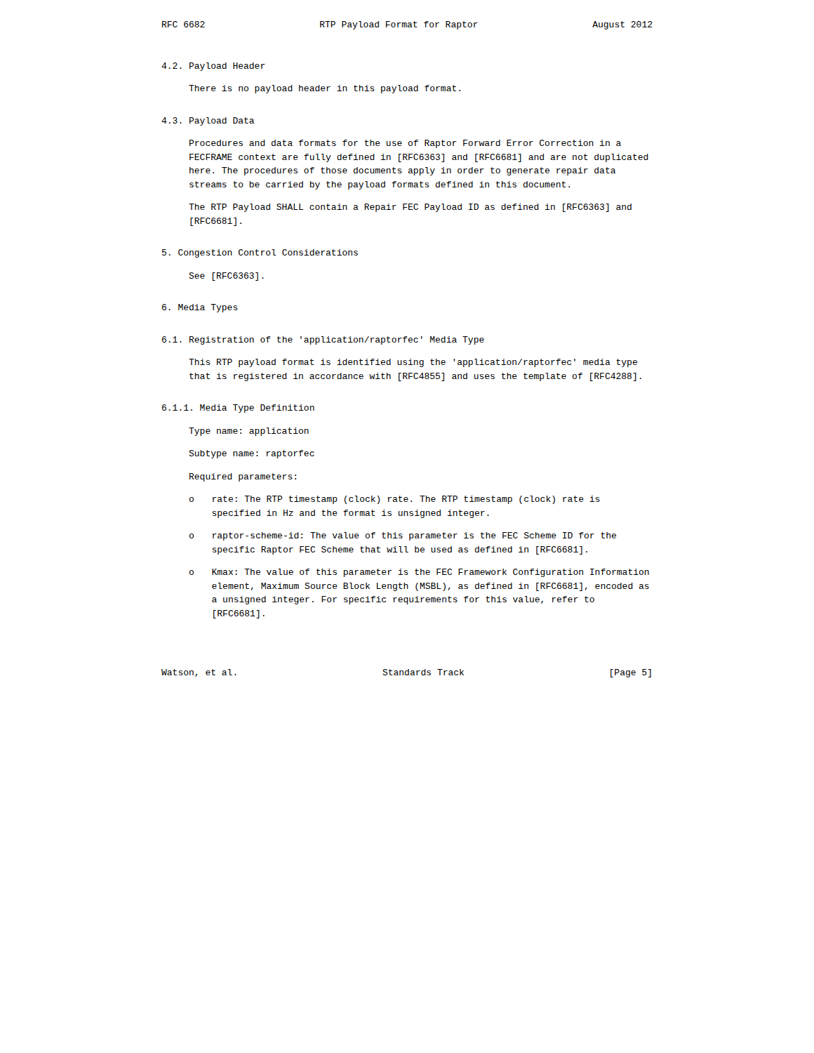RFC 6682 RTP Payload Format for Raptor August 2012
4.2. Payload Header
There is no payload header in this payload format.
4.3. Payload Data
Procedures and data formats for the use of Raptor Forward Error Correction in a FECFRAME context are fully defined in [RFC6363] and [RFC6681] and are not duplicated here. The procedures of those documents apply in order to generate repair data streams to be carried by the payload formats defined in this document.
The RTP Payload SHALL contain a Repair FEC Payload ID as defined in [RFC6363] and [RFC6681].
5. Congestion Control Considerations
See [RFC6363].
6. Media Types
6.1. Registration of the 'application/raptorfec' Media Type
This RTP payload format is identified using the 'application/raptorfec' media type that is registered in accordance with [RFC4855] and uses the template of [RFC4288].
6.1.1. Media Type Definition
Type name: application
Subtype name: raptorfec
Required parameters:
rate: The RTP timestamp (clock) rate. The RTP timestamp (clock) rate is specified in Hz and the format is unsigned integer.
raptor-scheme-id: The value of this parameter is the FEC Scheme ID for the specific Raptor FEC Scheme that will be used as defined in [RFC6681].
Kmax: The value of this parameter is the FEC Framework Configuration Information element, Maximum Source Block Length (MSBL), as defined in [RFC6681], encoded as a unsigned integer. For specific requirements for this value, refer to [RFC6681].
Watson, et al. Standards Track [Page 5]